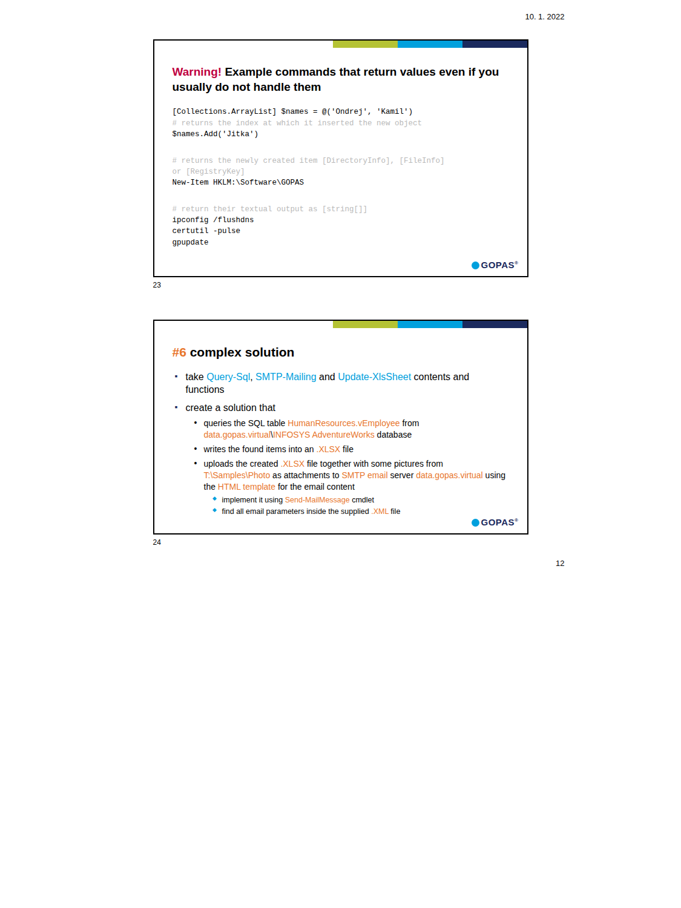10. 1. 2022
Warning! Example commands that return values even if you usually do not handle them
[Collections.ArrayList] $names = @('Ondrej', 'Kamil')
# returns the index at which it inserted the new object
$names.Add('Jitka')
# returns the newly created item [DirectoryInfo], [FileInfo]
or [RegistryKey]
New-Item HKLM:\Software\GOPAS
# return their textual output as [string[]]
ipconfig /flushdns
certutil -pulse
gpupdate
GOPAS®
23
#6 complex solution
take Query-Sql, SMTP-Mailing and Update-XlsSheet contents and functions
create a solution that
queries the SQL table HumanResources.vEmployee from data.gopas.virtual\INFOSYS AdventureWorks database
writes the found items into an .XLSX file
uploads the created .XLSX file together with some pictures from T:\Samples\Photo as attachments to SMTP email server data.gopas.virtual using the HTML template for the email content
implement it using Send-MailMessage cmdlet
find all email parameters inside the supplied .XML file
GOPAS®
24
12